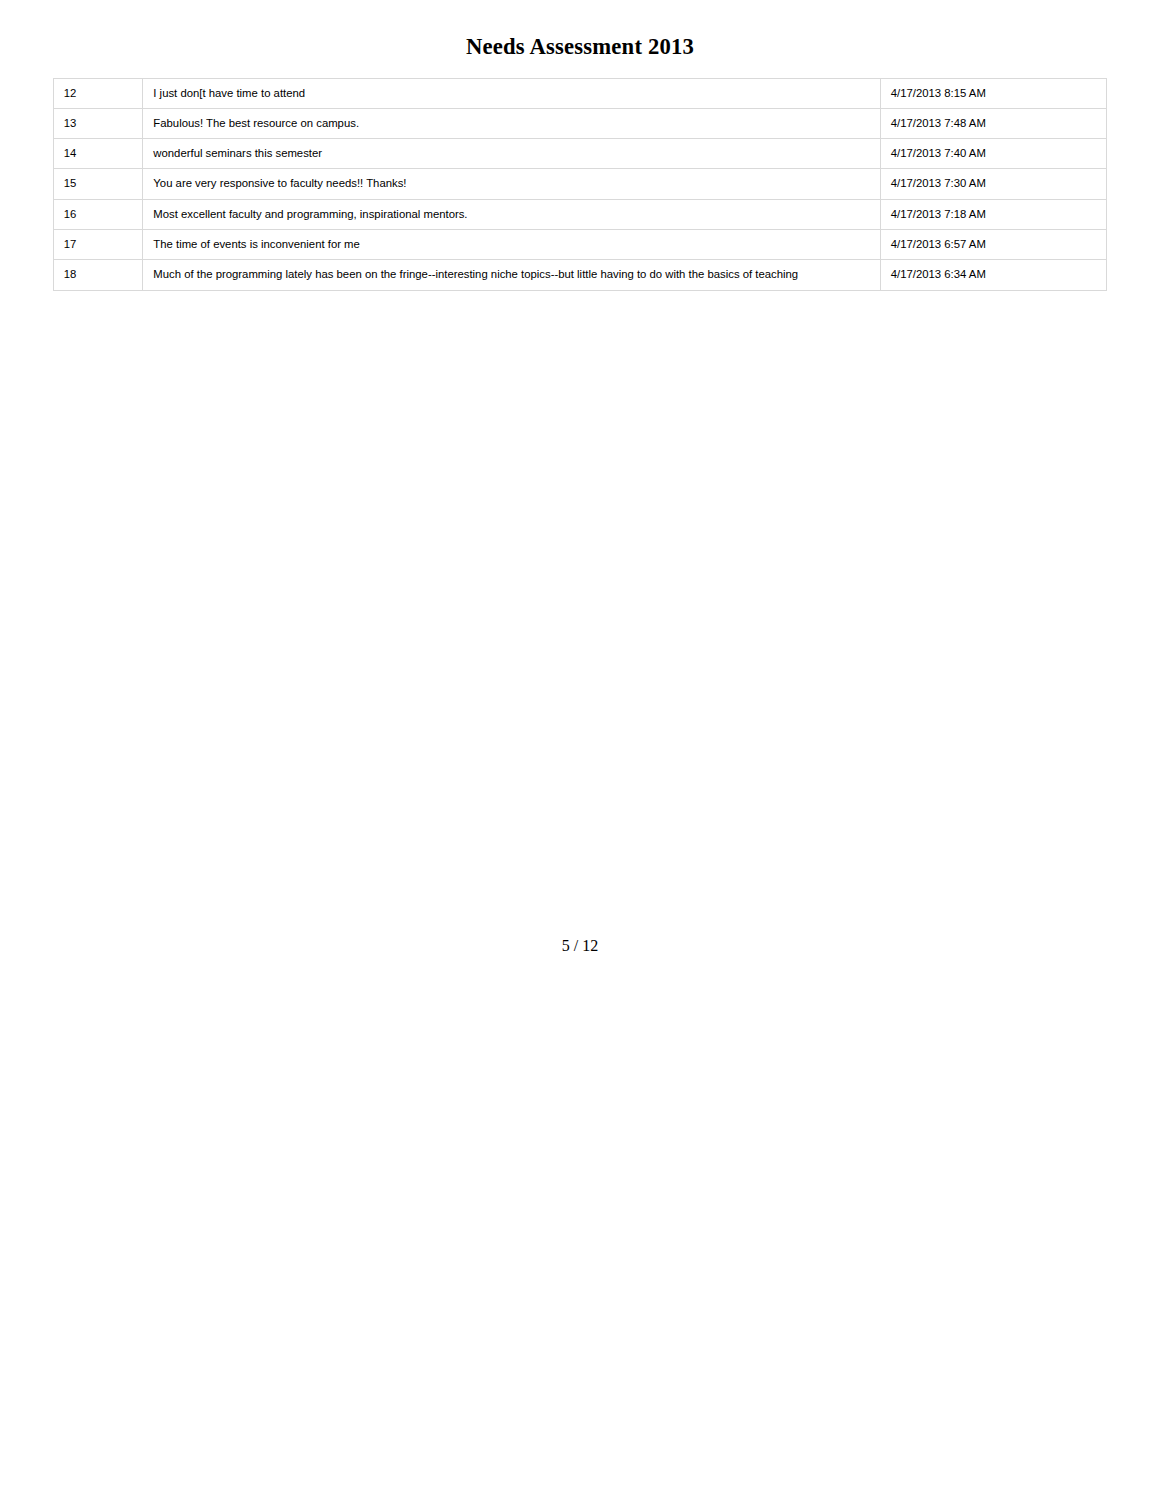Needs Assessment 2013
| 12 | I just don[t have time to attend | 4/17/2013 8:15 AM |
| 13 | Fabulous! The best resource on campus. | 4/17/2013 7:48 AM |
| 14 | wonderful seminars this semester | 4/17/2013 7:40 AM |
| 15 | You are very responsive to faculty needs!! Thanks! | 4/17/2013 7:30 AM |
| 16 | Most excellent faculty and programming, inspirational mentors. | 4/17/2013 7:18 AM |
| 17 | The time of events is inconvenient for me | 4/17/2013 6:57 AM |
| 18 | Much of the programming lately has been on the fringe--interesting niche topics--but little having to do with the basics of teaching | 4/17/2013 6:34 AM |
5 / 12